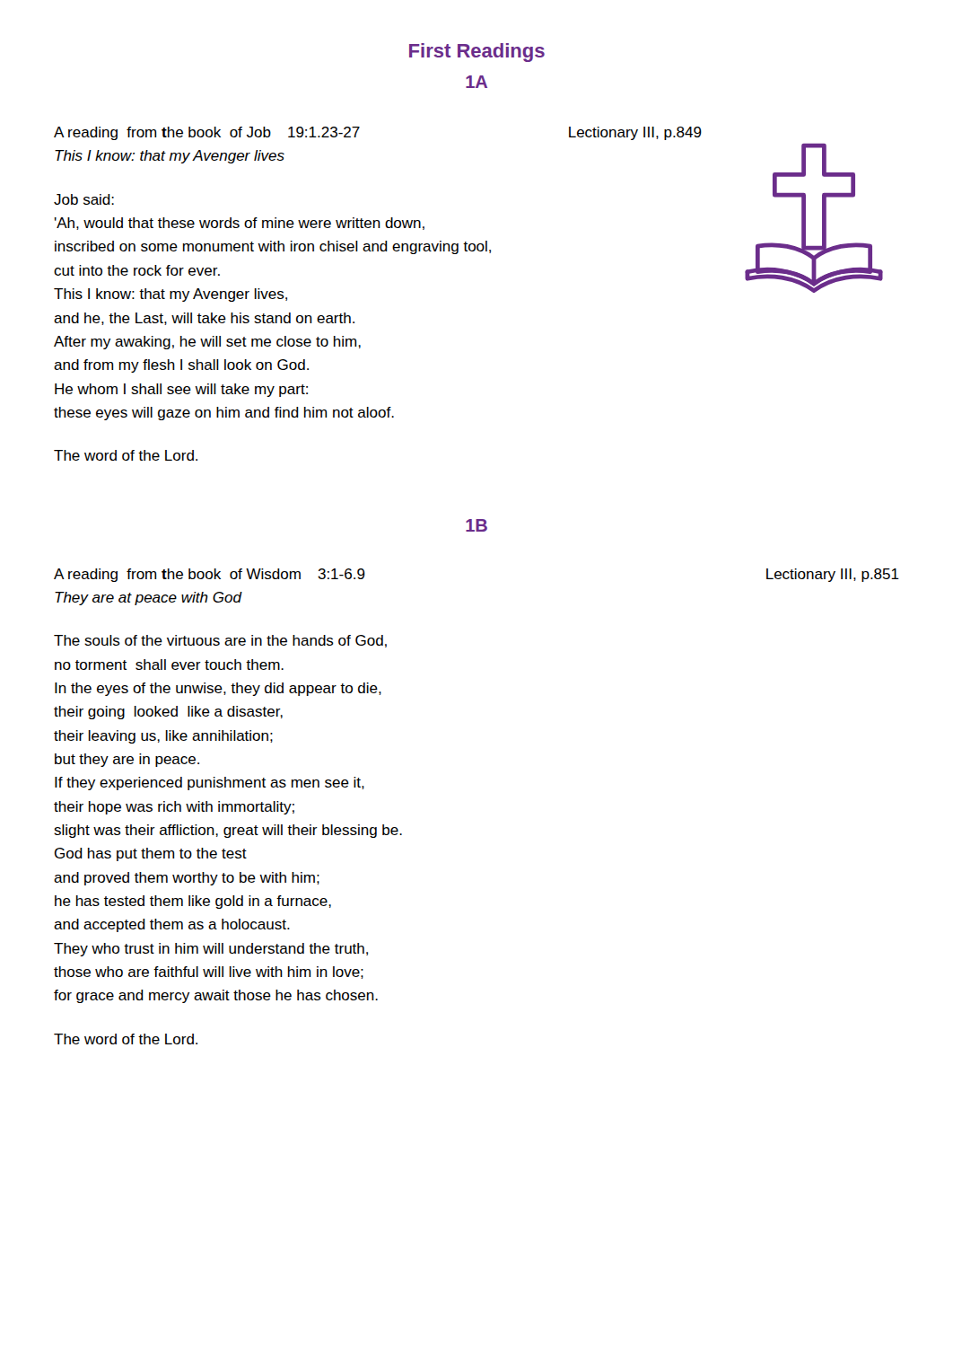First Readings
1A
A reading from the book of Job19:1.23-27
Lectionary III, p.849
This I know: that my Avenger lives
Job said:
'Ah, would that these words of mine were written down,
inscribed on some monument with iron chisel and engraving tool,
cut into the rock for ever.
This I know: that my Avenger lives,
and he, the Last, will take his stand on earth.
After my awaking, he will set me close to him,
and from my flesh I shall look on God.
He whom I shall see will take my part:
these eyes will gaze on him and find him not aloof.
The word of the Lord.
1B
A reading from the book of Wisdom3:1-6.9
Lectionary III, p.851
They are at peace with God
The souls of the virtuous are in the hands of God,
no torment shall ever touch them.
In the eyes of the unwise, they did appear to die,
their going looked like a disaster,
their leaving us, like annihilation;
but they are in peace.
If they experienced punishment as men see it,
their hope was rich with immortality;
slight was their affliction, great will their blessing be.
God has put them to the test
and proved them worthy to be with him;
he has tested them like gold in a furnace,
and accepted them as a holocaust.
They who trust in him will understand the truth,
those who are faithful will live with him in love;
for grace and mercy await those he has chosen.
The word of the Lord.